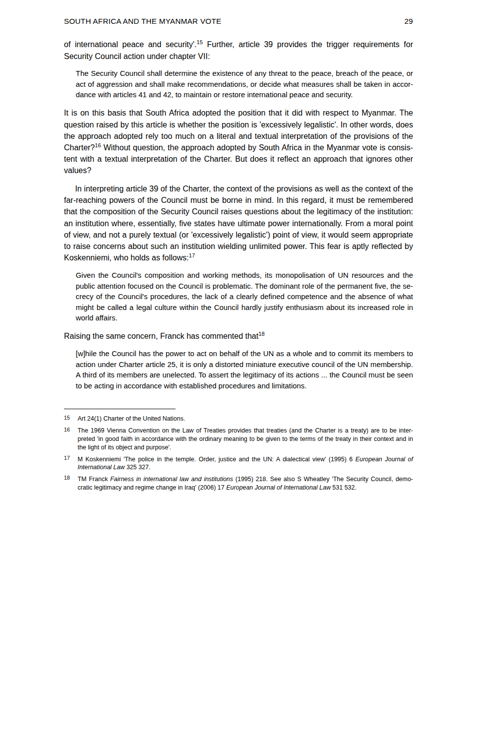South Africa and the Myanmar vote 29
of international peace and security'.15 Further, article 39 provides the trigger requirements for Security Council action under chapter VII:
The Security Council shall determine the existence of any threat to the peace, breach of the peace, or act of aggression and shall make recommendations, or decide what measures shall be taken in accordance with articles 41 and 42, to maintain or restore international peace and security.
It is on this basis that South Africa adopted the position that it did with respect to Myanmar. The question raised by this article is whether the position is 'excessively legalistic'. In other words, does the approach adopted rely too much on a literal and textual interpretation of the provisions of the Charter?16 Without question, the approach adopted by South Africa in the Myanmar vote is consistent with a textual interpretation of the Charter. But does it reflect an approach that ignores other values?
In interpreting article 39 of the Charter, the context of the provisions as well as the context of the far-reaching powers of the Council must be borne in mind. In this regard, it must be remembered that the composition of the Security Council raises questions about the legitimacy of the institution: an institution where, essentially, five states have ultimate power internationally. From a moral point of view, and not a purely textual (or 'excessively legalistic') point of view, it would seem appropriate to raise concerns about such an institution wielding unlimited power. This fear is aptly reflected by Koskenniemi, who holds as follows:17
Given the Council's composition and working methods, its monopolisation of UN resources and the public attention focused on the Council is problematic. The dominant role of the permanent five, the secrecy of the Council's procedures, the lack of a clearly defined competence and the absence of what might be called a legal culture within the Council hardly justify enthusiasm about its increased role in world affairs.
Raising the same concern, Franck has commented that18
[w]hile the Council has the power to act on behalf of the UN as a whole and to commit its members to action under Charter article 25, it is only a distorted miniature executive council of the UN membership. A third of its members are unelected. To assert the legitimacy of its actions ... the Council must be seen to be acting in accordance with established procedures and limitations.
Art 24(1) Charter of the United Nations.
The 1969 Vienna Convention on the Law of Treaties provides that treaties (and the Charter is a treaty) are to be interpreted 'in good faith in accordance with the ordinary meaning to be given to the terms of the treaty in their context and in the light of its object and purpose'.
M Koskenniemi 'The police in the temple. Order, justice and the UN: A dialectical view' (1995) 6 European Journal of International Law 325 327.
TM Franck Fairness in international law and institutions (1995) 218. See also S Wheatley 'The Security Council, democratic legitimacy and regime change in Iraq' (2006) 17 European Journal of International Law 531 532.